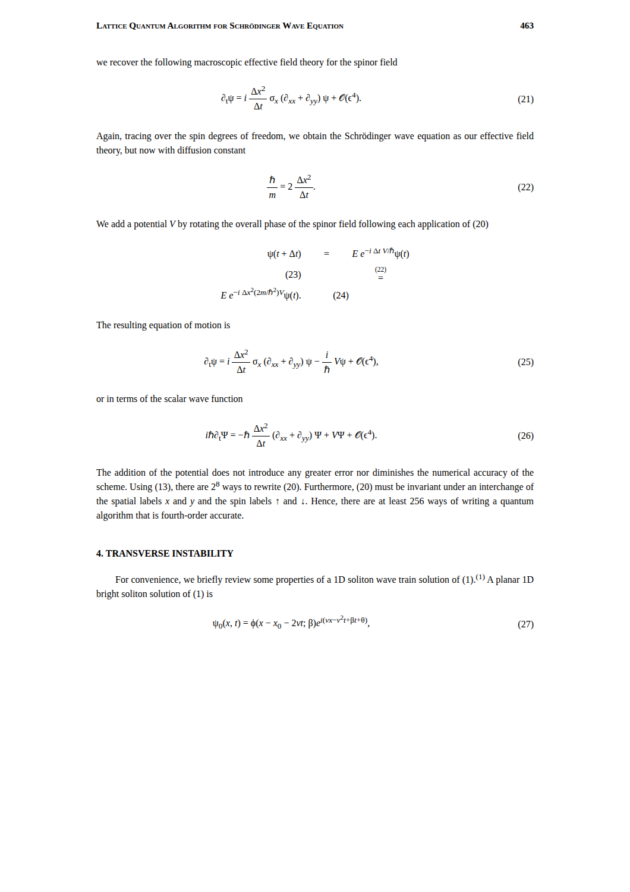Lattice Quantum Algorithm for Schrödinger Wave Equation 463
we recover the following macroscopic effective field theory for the spinor field
∂tψ = i Δx2 Δt σx (∂xx + ∂yy) ψ + 𝒪(ϵ4). (21)
Again, tracing over the spin degrees of freedom, we obtain the Schrödinger wave equation as our effective field theory, but now with diffusion constant
ℏm = 2 Δx2 Δt. (22)
We add a potential V by rotating the overall phase of the spinor field following each application of (20)
ψ(t + Δt) = E e−i Δt V/ℏψ(t) (23) (22)= E e−i Δx2(2m/ℏ2)Vψ(t). (24)
The resulting equation of motion is
∂tψ = i Δx2 Δt σx (∂xx + ∂yy) ψ − iℏ Vψ + 𝒪(ϵ4), (25)
or in terms of the scalar wave function
iℏ∂tΨ = −ℏ Δx2 Δt (∂xx + ∂yy) Ψ + VΨ + 𝒪(ϵ4). (26)
The addition of the potential does not introduce any greater error nor diminishes the numerical accuracy of the scheme. Using (13), there are 28 ways to rewrite (20). Furthermore, (20) must be invariant under an interchange of the spatial labels x and y and the spin labels ↑ and ↓. Hence, there are at least 256 ways of writing a quantum algorithm that is fourth-order accurate.
4. TRANSVERSE INSTABILITY
For convenience, we briefly review some properties of a 1D soliton wave train solution of (1).(1) A planar 1D bright soliton solution of (1) is
ψ0(x, t) = ϕ(x − x0 − 2vt; β)ei(vx−v2t+βt+θ), (27)